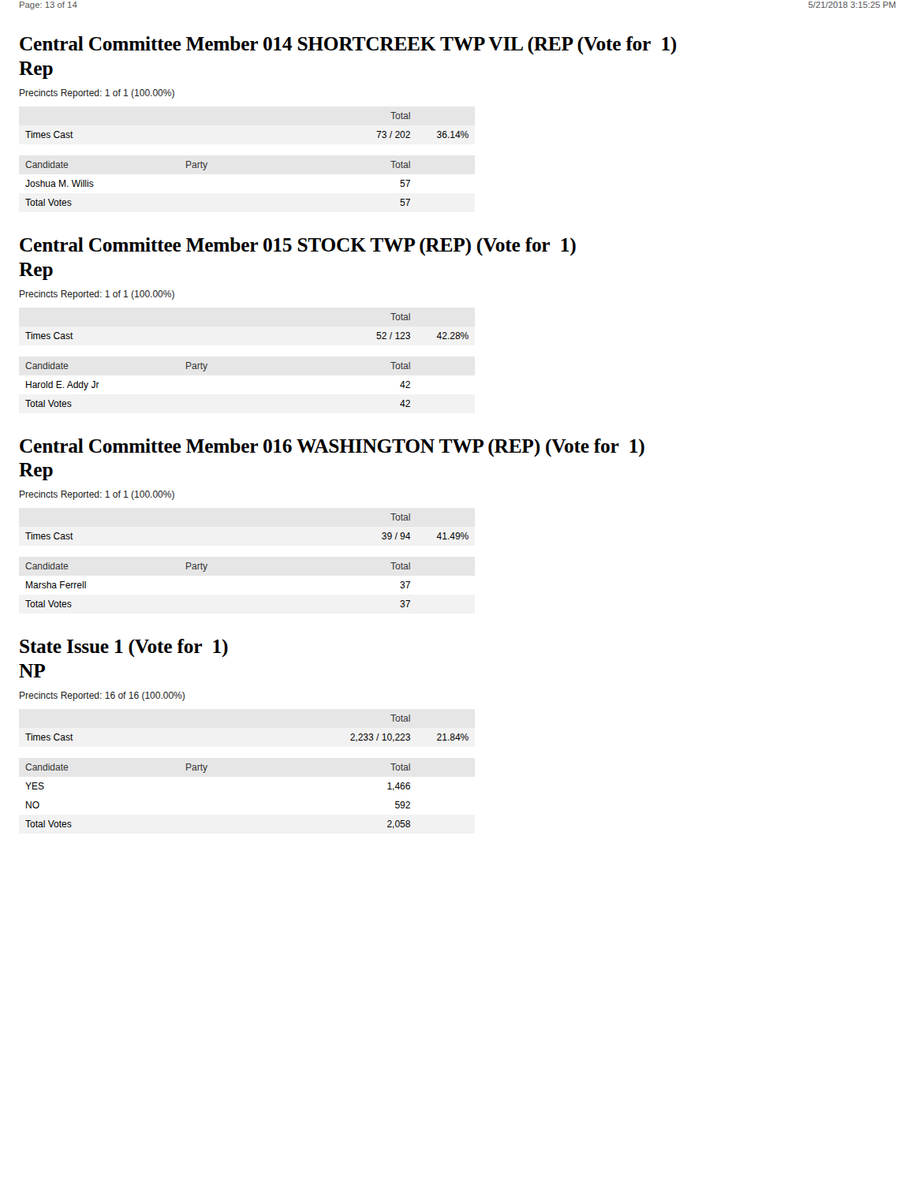Page: 13 of 14 5/21/2018 3:15:25 PM
Central Committee Member 014 SHORTCREEK TWP VIL (REP (Vote for 1)
Rep
Precincts Reported: 1 of 1 (100.00%)
| | | Total | |
| Times Cast | | 73 / 202 | 36.14% |
| Candidate | Party | Total | |
| Joshua M. Willis | | 57 | |
| Total Votes | | 57 | |
Central Committee Member 015 STOCK TWP (REP) (Vote for 1)
Rep
Precincts Reported: 1 of 1 (100.00%)
| | | Total | |
| Times Cast | | 52 / 123 | 42.28% |
| Candidate | Party | Total | |
| Harold E. Addy Jr | | 42 | |
| Total Votes | | 42 | |
Central Committee Member 016 WASHINGTON TWP (REP) (Vote for 1)
Rep
Precincts Reported: 1 of 1 (100.00%)
| | | Total | |
| Times Cast | | 39 / 94 | 41.49% |
| Candidate | Party | Total | |
| Marsha Ferrell | | 37 | |
| Total Votes | | 37 | |
State Issue 1 (Vote for 1)
NP
Precincts Reported: 16 of 16 (100.00%)
| | | Total | |
| Times Cast | | 2,233 / 10,223 | 21.84% |
| Candidate | Party | Total | |
| YES | | 1,466 | |
| NO | | 592 | |
| Total Votes | | 2,058 | |